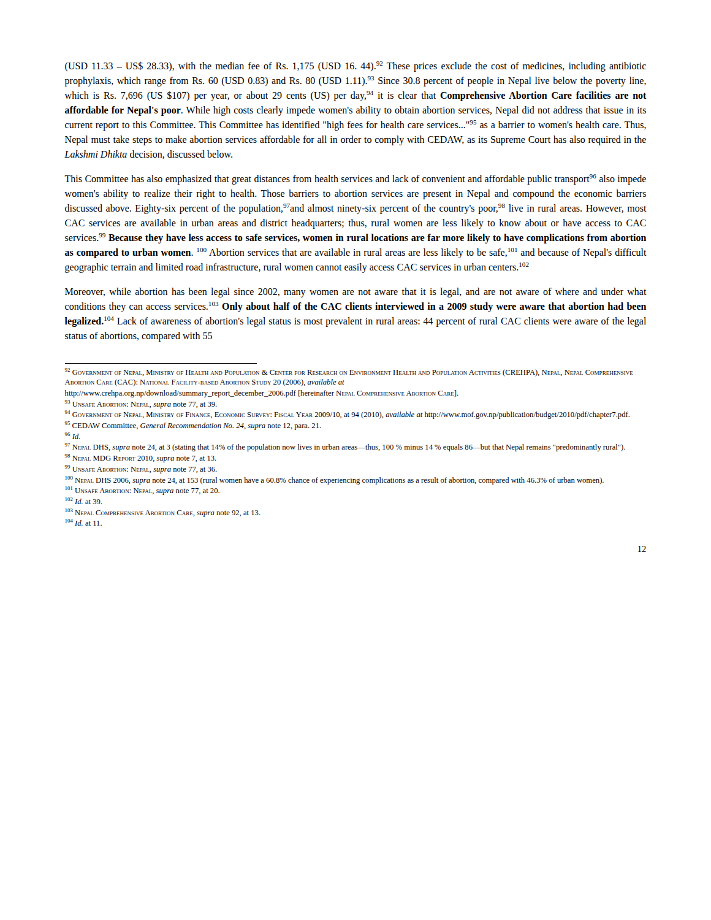(USD 11.33 – US$ 28.33), with the median fee of Rs. 1,175 (USD 16. 44).92 These prices exclude the cost of medicines, including antibiotic prophylaxis, which range from Rs. 60 (USD 0.83) and Rs. 80 (USD 1.11).93 Since 30.8 percent of people in Nepal live below the poverty line, which is Rs. 7,696 (US $107) per year, or about 29 cents (US) per day,94 it is clear that Comprehensive Abortion Care facilities are not affordable for Nepal's poor. While high costs clearly impede women's ability to obtain abortion services, Nepal did not address that issue in its current report to this Committee. This Committee has identified "high fees for health care services..."95 as a barrier to women's health care. Thus, Nepal must take steps to make abortion services affordable for all in order to comply with CEDAW, as its Supreme Court has also required in the Lakshmi Dhikta decision, discussed below.
This Committee has also emphasized that great distances from health services and lack of convenient and affordable public transport96 also impede women's ability to realize their right to health. Those barriers to abortion services are present in Nepal and compound the economic barriers discussed above. Eighty-six percent of the population,97and almost ninety-six percent of the country's poor,98 live in rural areas. However, most CAC services are available in urban areas and district headquarters; thus, rural women are less likely to know about or have access to CAC services.99 Because they have less access to safe services, women in rural locations are far more likely to have complications from abortion as compared to urban women. 100 Abortion services that are available in rural areas are less likely to be safe,101 and because of Nepal's difficult geographic terrain and limited road infrastructure, rural women cannot easily access CAC services in urban centers.102
Moreover, while abortion has been legal since 2002, many women are not aware that it is legal, and are not aware of where and under what conditions they can access services.103 Only about half of the CAC clients interviewed in a 2009 study were aware that abortion had been legalized.104 Lack of awareness of abortion's legal status is most prevalent in rural areas: 44 percent of rural CAC clients were aware of the legal status of abortions, compared with 55
92 Government of Nepal, Ministry of Health and Population & Center for Research on Environment Health and Population Activities (CREHPA), Nepal, Nepal Comprehensive Abortion Care (CAC): National Facility-based Abortion Study 20 (2006), available at
http://www.crehpa.org.np/download/summary_report_december_2006.pdf [hereinafter Nepal Comprehensive Abortion Care].
93 Unsafe Abortion: Nepal, supra note 77, at 39.
94 Government of Nepal, Ministry of Finance, Economic Survey: Fiscal Year 2009/10, at 94 (2010), available at http://www.mof.gov.np/publication/budget/2010/pdf/chapter7.pdf.
95 CEDAW Committee, General Recommendation No. 24, supra note 12, para. 21.
96 Id.
97 Nepal DHS, supra note 24, at 3 (stating that 14% of the population now lives in urban areas—thus, 100 % minus 14 % equals 86—but that Nepal remains "predominantly rural").
98 Nepal MDG Report 2010, supra note 7, at 13.
99 Unsafe Abortion: Nepal, supra note 77, at 36.
100 Nepal DHS 2006, supra note 24, at 153 (rural women have a 60.8% chance of experiencing complications as a result of abortion, compared with 46.3% of urban women).
101 Unsafe Abortion: Nepal, supra note 77, at 20.
102 Id. at 39.
103 Nepal Comprehensive Abortion Care, supra note 92, at 13.
104 Id. at 11.
12